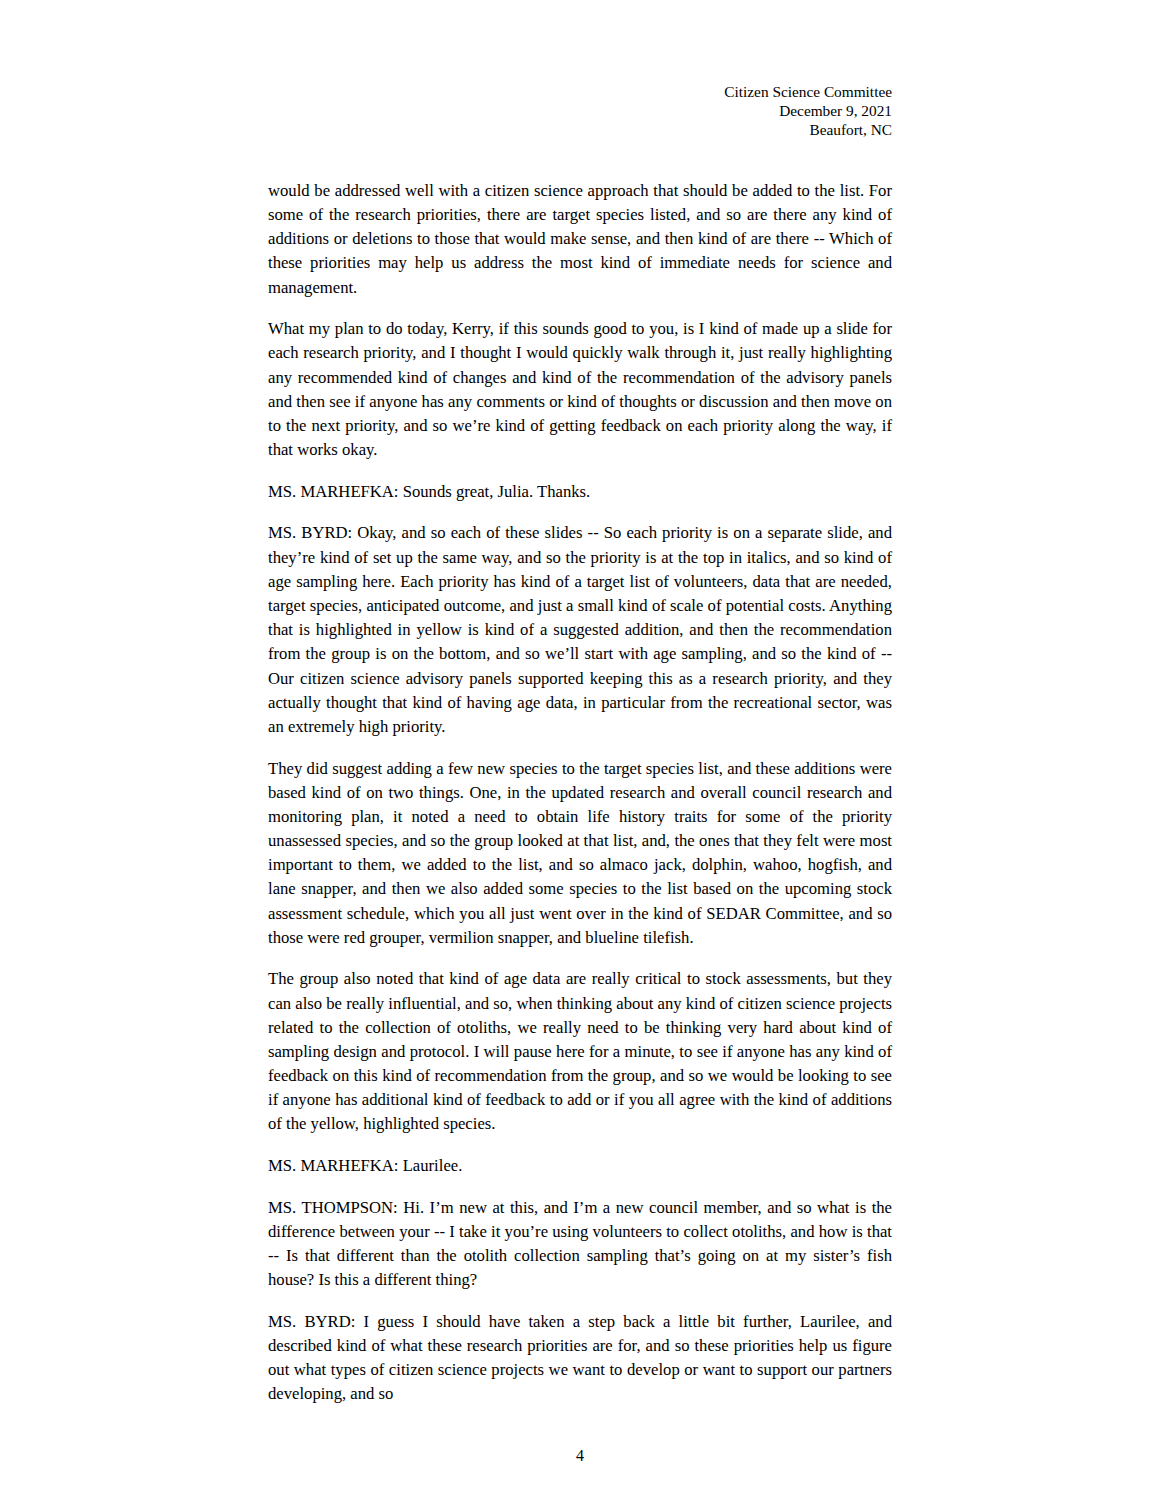Citizen Science Committee
December 9, 2021
Beaufort, NC
would be addressed well with a citizen science approach that should be added to the list. For some of the research priorities, there are target species listed, and so are there any kind of additions or deletions to those that would make sense, and then kind of are there -- Which of these priorities may help us address the most kind of immediate needs for science and management.
What my plan to do today, Kerry, if this sounds good to you, is I kind of made up a slide for each research priority, and I thought I would quickly walk through it, just really highlighting any recommended kind of changes and kind of the recommendation of the advisory panels and then see if anyone has any comments or kind of thoughts or discussion and then move on to the next priority, and so we’re kind of getting feedback on each priority along the way, if that works okay.
MS. MARHEFKA: Sounds great, Julia. Thanks.
MS. BYRD: Okay, and so each of these slides -- So each priority is on a separate slide, and they’re kind of set up the same way, and so the priority is at the top in italics, and so kind of age sampling here. Each priority has kind of a target list of volunteers, data that are needed, target species, anticipated outcome, and just a small kind of scale of potential costs. Anything that is highlighted in yellow is kind of a suggested addition, and then the recommendation from the group is on the bottom, and so we’ll start with age sampling, and so the kind of -- Our citizen science advisory panels supported keeping this as a research priority, and they actually thought that kind of having age data, in particular from the recreational sector, was an extremely high priority.
They did suggest adding a few new species to the target species list, and these additions were based kind of on two things. One, in the updated research and overall council research and monitoring plan, it noted a need to obtain life history traits for some of the priority unassessed species, and so the group looked at that list, and, the ones that they felt were most important to them, we added to the list, and so almaco jack, dolphin, wahoo, hogfish, and lane snapper, and then we also added some species to the list based on the upcoming stock assessment schedule, which you all just went over in the kind of SEDAR Committee, and so those were red grouper, vermilion snapper, and blueline tilefish.
The group also noted that kind of age data are really critical to stock assessments, but they can also be really influential, and so, when thinking about any kind of citizen science projects related to the collection of otoliths, we really need to be thinking very hard about kind of sampling design and protocol. I will pause here for a minute, to see if anyone has any kind of feedback on this kind of recommendation from the group, and so we would be looking to see if anyone has additional kind of feedback to add or if you all agree with the kind of additions of the yellow, highlighted species.
MS. MARHEFKA: Laurilee.
MS. THOMPSON: Hi. I’m new at this, and I’m a new council member, and so what is the difference between your -- I take it you’re using volunteers to collect otoliths, and how is that -- Is that different than the otolith collection sampling that’s going on at my sister’s fish house? Is this a different thing?
MS. BYRD: I guess I should have taken a step back a little bit further, Laurilee, and described kind of what these research priorities are for, and so these priorities help us figure out what types of citizen science projects we want to develop or want to support our partners developing, and so
4